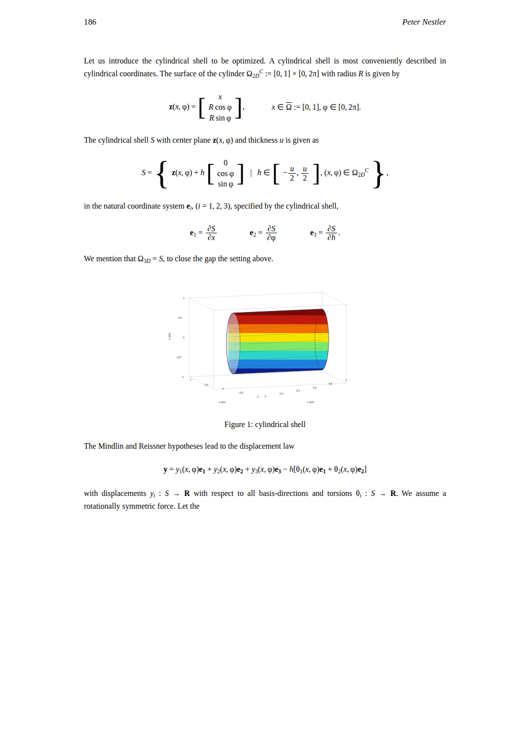186 Peter Nestler
Let us introduce the cylindrical shell to be optimized. A cylindrical shell is most conveniently described in cylindrical coordinates. The surface of the cylinder Ω2D C := [0, 1] × [0, 2π] with radius R is given by
z(x, φ) = [ x R cos φ R sin φ ] , x ∈ Ω := [0, 1], φ ∈ [0, 2π].
The cylindrical shell S with center plane z(x, φ) and thickness u is given as
S = { z(x, φ) + h [ 0 cos φ sin φ ] | h ∈ [ −u 2, u 2 ] , (x, φ) ∈ Ω2D C },
in the natural coordinate system ei, (i = 1, 2, 3), specified by the cylindrical shell,
e 1 = ∂S∂x e 2 = ∂S∂φ e 3 = ∂S∂h.
We mention that Ω3D = S, to close the gap the setting above.
1 0.5 0 −0.5 −1 z–axis 1 0.5 0 −0.5 −1 y–axis 0 0.2 0.4 0.6 0.8 1 x–axis
Figure 1: cylindrical shell
The Mindlin and Reissner hypotheses lead to the displacement law
y = y1(x, φ)e1 + y2(x, φ)e2 + y3(x, φ)e3 − h[θ1(x, φ)e1 + θ2(x, φ)e2]
with displacements yi : S → R with respect to all basis-directions and torsions θi : S → R. We assume a rotationally symmetric force. Let the